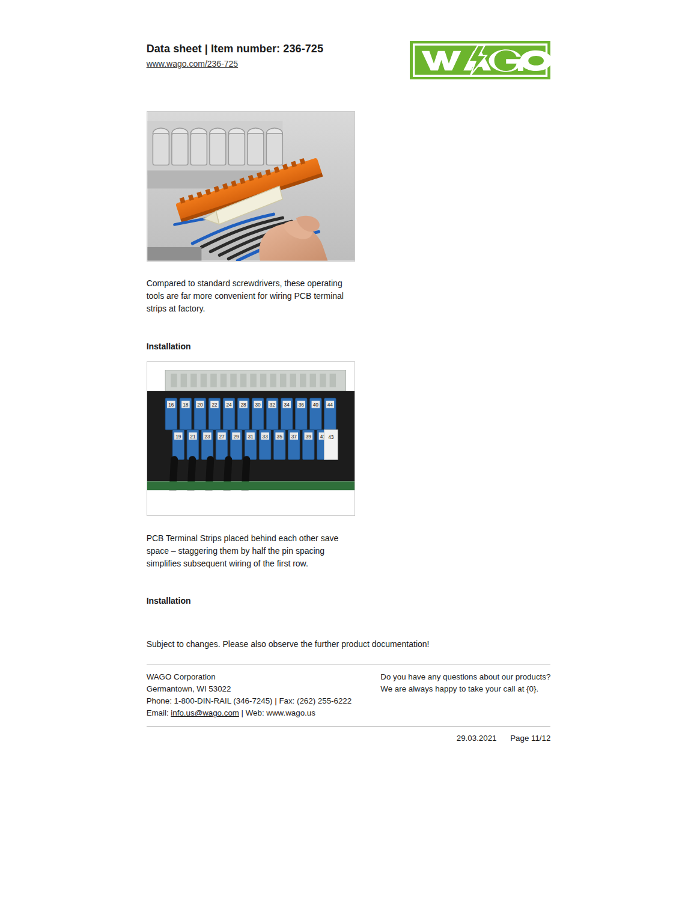Data sheet | Item number: 236-725
www.wago.com/236-725
Compared to standard screwdrivers, these operating tools are far more convenient for wiring PCB terminal strips at factory.
Installation
16 18 20 22 24 28 30 32 34 36 40 44 19 21 23 27 29 31 33 35 37 39 41 43
PCB Terminal Strips placed behind each other save space – staggering them by half the pin spacing simplifies subsequent wiring of the first row.
Installation
Subject to changes. Please also observe the further product documentation!
WAGO Corporation
Germantown, WI 53022
Phone: 1-800-DIN-RAIL (346-7245) | Fax: (262) 255-6222
Email: info.us@wago.com | Web: www.wago.us
Do you have any questions about our products?
We are always happy to take your call at {0}.
29.03.2021Page 11/12